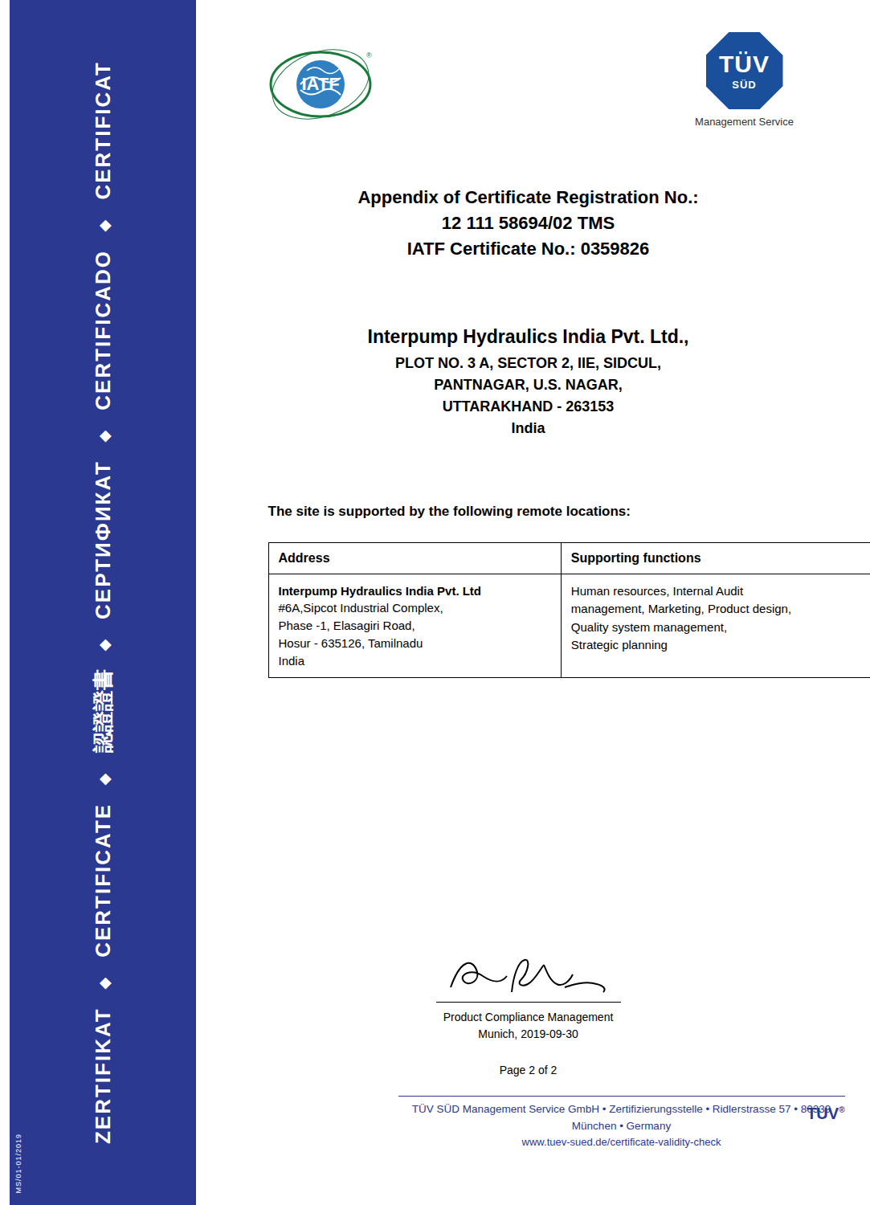ZERTIFIKAT ◆ CERTIFICATE ◆ 認證證書 ◆ СЕРТИФИКАТ ◆ CERTIFICADO ◆ CERTIFICAT
MS/01-01/2019
IATF ®
TÜV SÜD
Management Service
Appendix of Certificate Registration No.:
12 111 58694/02 TMS
IATF Certificate No.: 0359826
Interpump Hydraulics India Pvt. Ltd.,
PLOT NO. 3 A, SECTOR 2, IIE, SIDCUL,
PANTNAGAR, U.S. NAGAR,
UTTARAKHAND - 263153
India
The site is supported by the following remote locations:
| Address | Supporting functions |
| --- | --- |
| Interpump Hydraulics India Pvt. Ltd #6A,Sipcot Industrial Complex, Phase -1, Elasagiri Road, Hosur - 635126, Tamilnadu India | Human resources, Internal Audit management, Marketing, Product design, Quality system management, Strategic planning |
Product Compliance Management
Munich, 2019-09-30
Page 2 of 2
TÜV SÜD Management Service GmbH • Zertifizierungsstelle • Ridlerstrasse 57 • 80339 München • Germany
www.tuev-sued.de/certificate-validity-check TUV®